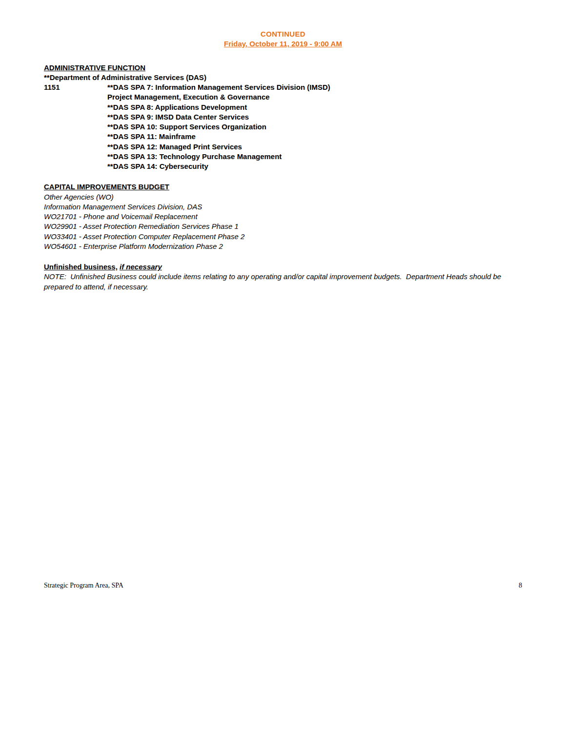CONTINUED
Friday, October 11, 2019 - 9:00 AM
ADMINISTRATIVE FUNCTION
**Department of Administrative Services (DAS)
| 1151 | **DAS SPA 7: Information Management Services Division (IMSD) |
| | Project Management, Execution & Governance |
| | **DAS SPA 8: Applications Development |
| | **DAS SPA 9: IMSD Data Center Services |
| | **DAS SPA 10: Support Services Organization |
| | **DAS SPA 11: Mainframe |
| | **DAS SPA 12: Managed Print Services |
| | **DAS SPA 13: Technology Purchase Management |
| | **DAS SPA 14: Cybersecurity |
CAPITAL IMPROVEMENTS BUDGET
Other Agencies (WO)
Information Management Services Division, DAS
WO21701 - Phone and Voicemail Replacement
WO29901 - Asset Protection Remediation Services Phase 1
WO33401 - Asset Protection Computer Replacement Phase 2
WO54601 - Enterprise Platform Modernization Phase 2
Unfinished business, if necessary
NOTE: Unfinished Business could include items relating to any operating and/or capital improvement budgets. Department Heads should be prepared to attend, if necessary.
Strategic Program Area, SPA 8